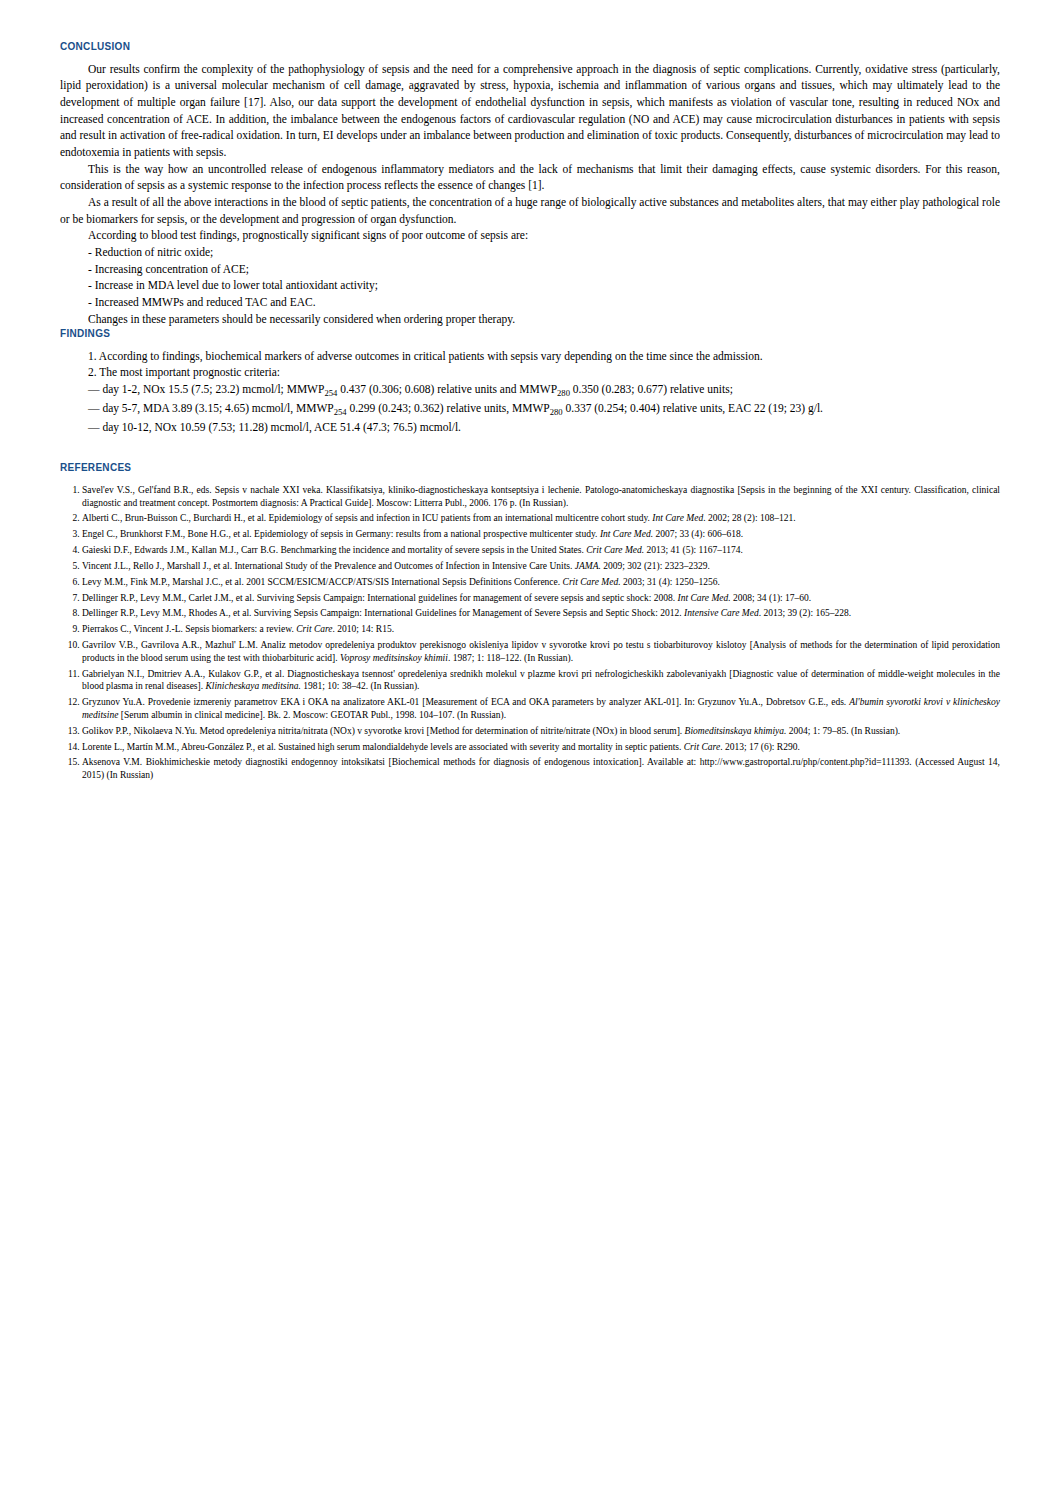Conclusion
Our results confirm the complexity of the pathophysiology of sepsis and the need for a comprehensive approach in the diagnosis of septic complications. Currently, oxidative stress (particularly, lipid peroxidation) is a universal molecular mechanism of cell damage, aggravated by stress, hypoxia, ischemia and inflammation of various organs and tissues, which may ultimately lead to the development of multiple organ failure [17]. Also, our data support the development of endothelial dysfunction in sepsis, which manifests as violation of vascular tone, resulting in reduced NOx and increased concentration of ACE. In addition, the imbalance between the endogenous factors of cardiovascular regulation (NO and ACE) may cause microcirculation disturbances in patients with sepsis and result in activation of free-radical oxidation. In turn, EI develops under an imbalance between production and elimination of toxic products. Consequently, disturbances of microcirculation may lead to endotoxemia in patients with sepsis.
This is the way how an uncontrolled release of endogenous inflammatory mediators and the lack of mechanisms that limit their damaging effects, cause systemic disorders. For this reason, consideration of sepsis as a systemic response to the infection process reflects the essence of changes [1].
As a result of all the above interactions in the blood of septic patients, the concentration of a huge range of biologically active substances and metabolites alters, that may either play pathological role or be biomarkers for sepsis, or the development and progression of organ dysfunction.
According to blood test findings, prognostically significant signs of poor outcome of sepsis are:
- Reduction of nitric oxide;
- Increasing concentration of ACE;
- Increase in MDA level due to lower total antioxidant activity;
- Increased MMWPs and reduced TAC and EAC.
Changes in these parameters should be necessarily considered when ordering proper therapy.
Findings
1. According to findings, biochemical markers of adverse outcomes in critical patients with sepsis vary depending on the time since the admission.
2. The most important prognostic criteria:
— day 1-2, NOx 15.5 (7.5; 23.2) mcmol/l; MMWP254 0.437 (0.306; 0.608) relative units and MMWP280 0.350 (0.283; 0.677) relative units;
— day 5-7, MDA 3.89 (3.15; 4.65) mcmol/l, MMWP254 0.299 (0.243; 0.362) relative units, MMWP280 0.337 (0.254; 0.404) relative units, EAC 22 (19; 23) g/l.
— day 10-12, NOx 10.59 (7.53; 11.28) mcmol/l, ACE 51.4 (47.3; 76.5) mcmol/l.
References
Savel'ev V.S., Gel'fand B.R., eds. Sepsis v nachale XXI veka. Klassifikatsiya, kliniko-diagnosticheskaya kontseptsiya i lechenie. Patologo-anatomicheskaya diagnostika [Sepsis in the beginning of the XXI century. Classification, clinical diagnostic and treatment concept. Postmortem diagnosis: A Practical Guide]. Moscow: Litterra Publ., 2006. 176 p. (In Russian).
Alberti C., Brun-Buisson C., Burchardi H., et al. Epidemiology of sepsis and infection in ICU patients from an international multicentre cohort study. Int Care Med. 2002; 28 (2): 108–121.
Engel C., Brunkhorst F.M., Bone H.G., et al. Epidemiology of sepsis in Germany: results from a national prospective multicenter study. Int Care Med. 2007; 33 (4): 606–618.
Gaieski D.F., Edwards J.M., Kallan M.J., Carr B.G. Benchmarking the incidence and mortality of severe sepsis in the United States. Crit Care Med. 2013; 41 (5): 1167–1174.
Vincent J.L., Rello J., Marshall J., et al. International Study of the Prevalence and Outcomes of Infection in Intensive Care Units. JAMA. 2009; 302 (21): 2323–2329.
Levy M.M., Fink M.P., Marshal J.C., et al. 2001 SCCM/ESICM/ACCP/ATS/SIS International Sepsis Definitions Conference. Crit Care Med. 2003; 31 (4): 1250–1256.
Dellinger R.P., Levy M.M., Carlet J.M., et al. Surviving Sepsis Campaign: International guidelines for management of severe sepsis and septic shock: 2008. Int Care Med. 2008; 34 (1): 17–60.
Dellinger R.P., Levy M.M., Rhodes A., et al. Surviving Sepsis Campaign: International Guidelines for Management of Severe Sepsis and Septic Shock: 2012. Intensive Care Med. 2013; 39 (2): 165–228.
Pierrakos C., Vincent J.-L. Sepsis biomarkers: a review. Crit Care. 2010; 14: R15.
Gavrilov V.B., Gavrilova A.R., Mazhul' L.M. Analiz metodov opredeleniya produktov perekisnogo okisleniya lipidov v syvorotke krovi po testu s tiobarbiturovoy kislotoy [Analysis of methods for the determination of lipid peroxidation products in the blood serum using the test with thiobarbituric acid]. Voprosy meditsinskoy khimii. 1987; 1: 118–122. (In Russian).
Gabrielyan N.I., Dmitriev A.A., Kulakov G.P., et al. Diagnosticheskaya tsennost' opredeleniya srednikh molekul v plazme krovi pri nefrologicheskikh zabolevaniyakh [Diagnostic value of determination of middle-weight molecules in the blood plasma in renal diseases]. Klinicheskaya meditsina. 1981; 10: 38–42. (In Russian).
Gryzunov Yu.A. Provedenie izmereniy parametrov EKA i OKA na analizatore AKL-01 [Measurement of ECA and OKA parameters by analyzer AKL-01]. In: Gryzunov Yu.A., Dobretsov G.E., eds. Al'bumin syvorotki krovi v klinicheskoy meditsine [Serum albumin in clinical medicine]. Bk. 2. Moscow: GEOTAR Publ., 1998. 104–107. (In Russian).
Golikov P.P., Nikolaeva N.Yu. Metod opredeleniya nitrita/nitrata (NOx) v syvorotke krovi [Method for determination of nitrite/nitrate (NOx) in blood serum]. Biomeditsinskaya khimiya. 2004; 1: 79–85. (In Russian).
Lorente L., Martín M.M., Abreu-González P., et al. Sustained high serum malondialdehyde levels are associated with severity and mortality in septic patients. Crit Care. 2013; 17 (6): R290.
Aksenova V.M. Biokhimicheskie metody diagnostiki endogennoy intoksikatsi [Biochemical methods for diagnosis of endogenous intoxication]. Available at: http://www.gastroportal.ru/php/content.php?id=111393. (Accessed August 14, 2015) (In Russian)